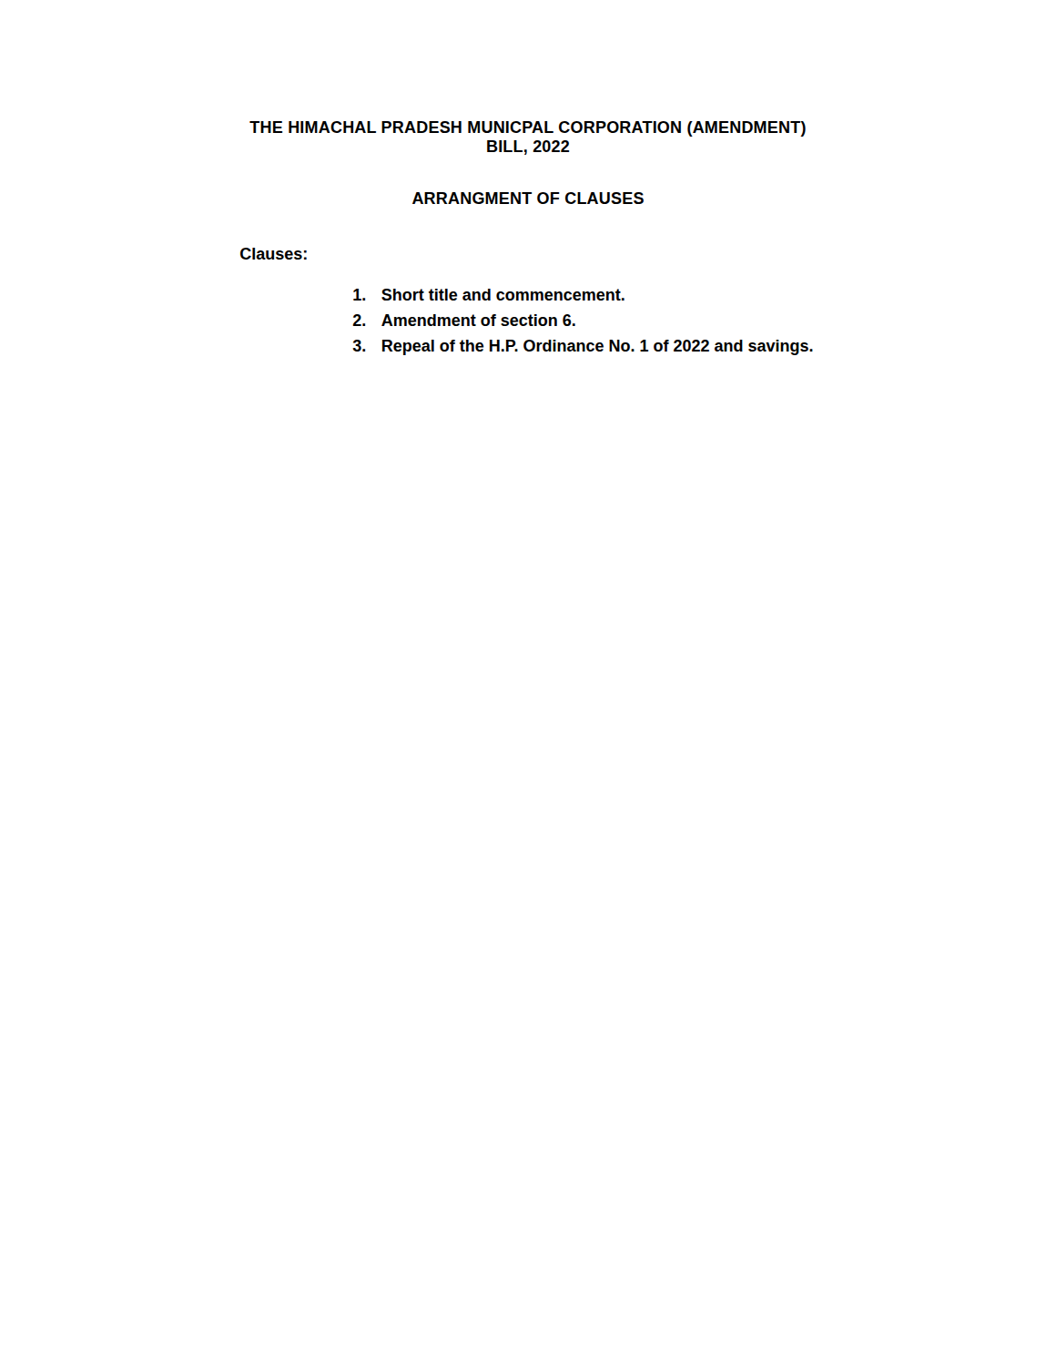THE HIMACHAL PRADESH MUNICPAL CORPORATION (AMENDMENT) BILL, 2022
ARRANGMENT OF CLAUSES
Clauses:
Short title and commencement.
Amendment of section 6.
Repeal of the H.P. Ordinance No. 1 of 2022 and savings.